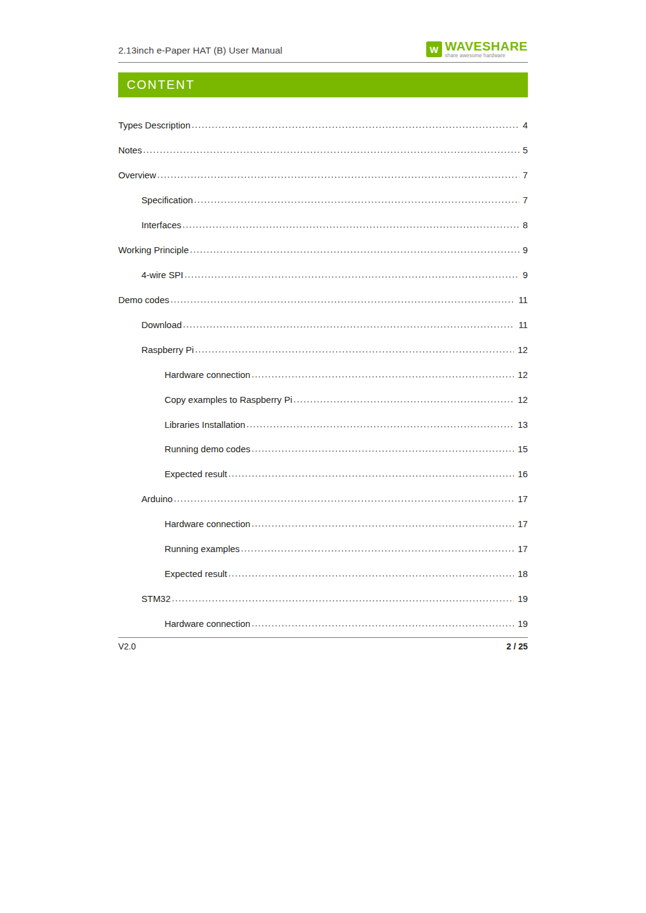2.13inch e-Paper HAT (B) User Manual
WAVESHARE
share awesome hardware
CONTENT
Types Description ........................................................................................................................... 4
Notes ................................................................................................................................................. 5
Overview ......................................................................................................................................... 7
Specification ................................................................................................................................. 7
Interfaces ....................................................................................................................................... 8
Working Principle ....................................................................................................................... 9
4-wire SPI ....................................................................................................................................... 9
Demo codes ................................................................................................................................. 11
Download ....................................................................................................................................... 11
Raspberry Pi ................................................................................................................................. 12
Hardware connection ................................................................................................. 12
Copy examples to Raspberry Pi ................................................................................. 12
Libraries Installation ................................................................................................. 13
Running demo codes ................................................................................................. 15
Expected result ................................................................................................. 16
Arduino ................................................................................................................................. 17
Hardware connection ................................................................................................. 17
Running examples ................................................................................................. 17
Expected result ................................................................................................. 18
STM32 ................................................................................................................................. 19
Hardware connection ................................................................................................. 19
V2.0
2 / 25